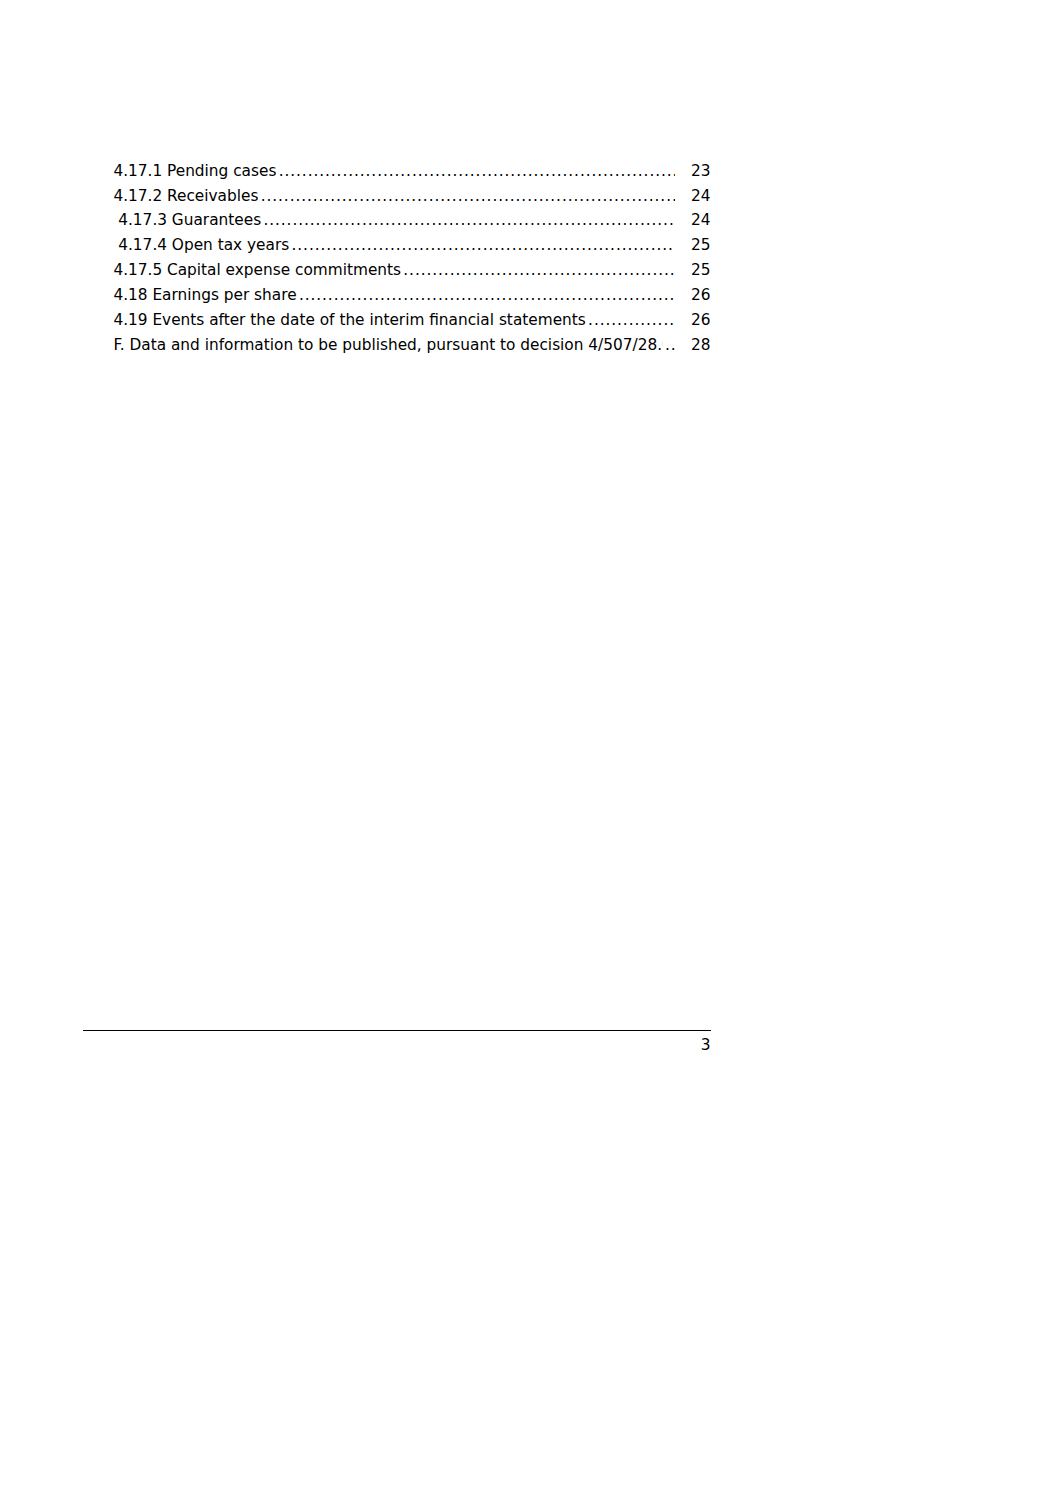4.17.1 Pending cases ................................................................................................................. 23
4.17.2 Receivables ..................................................................................................................... 24
4.17.3 Guarantees .................................................................................................................... 24
4.17.4 Open tax years ................................................................................................................ 25
4.17.5 Capital expense commitments ................................................................................................ 25
4.18 Earnings per share .............................................................................................................. 26
4.19 Events after the date of the interim financial statements ............................................................ 26
F. Data and information to be published, pursuant to decision 4/507/28.04.2009 ................................ 28
3